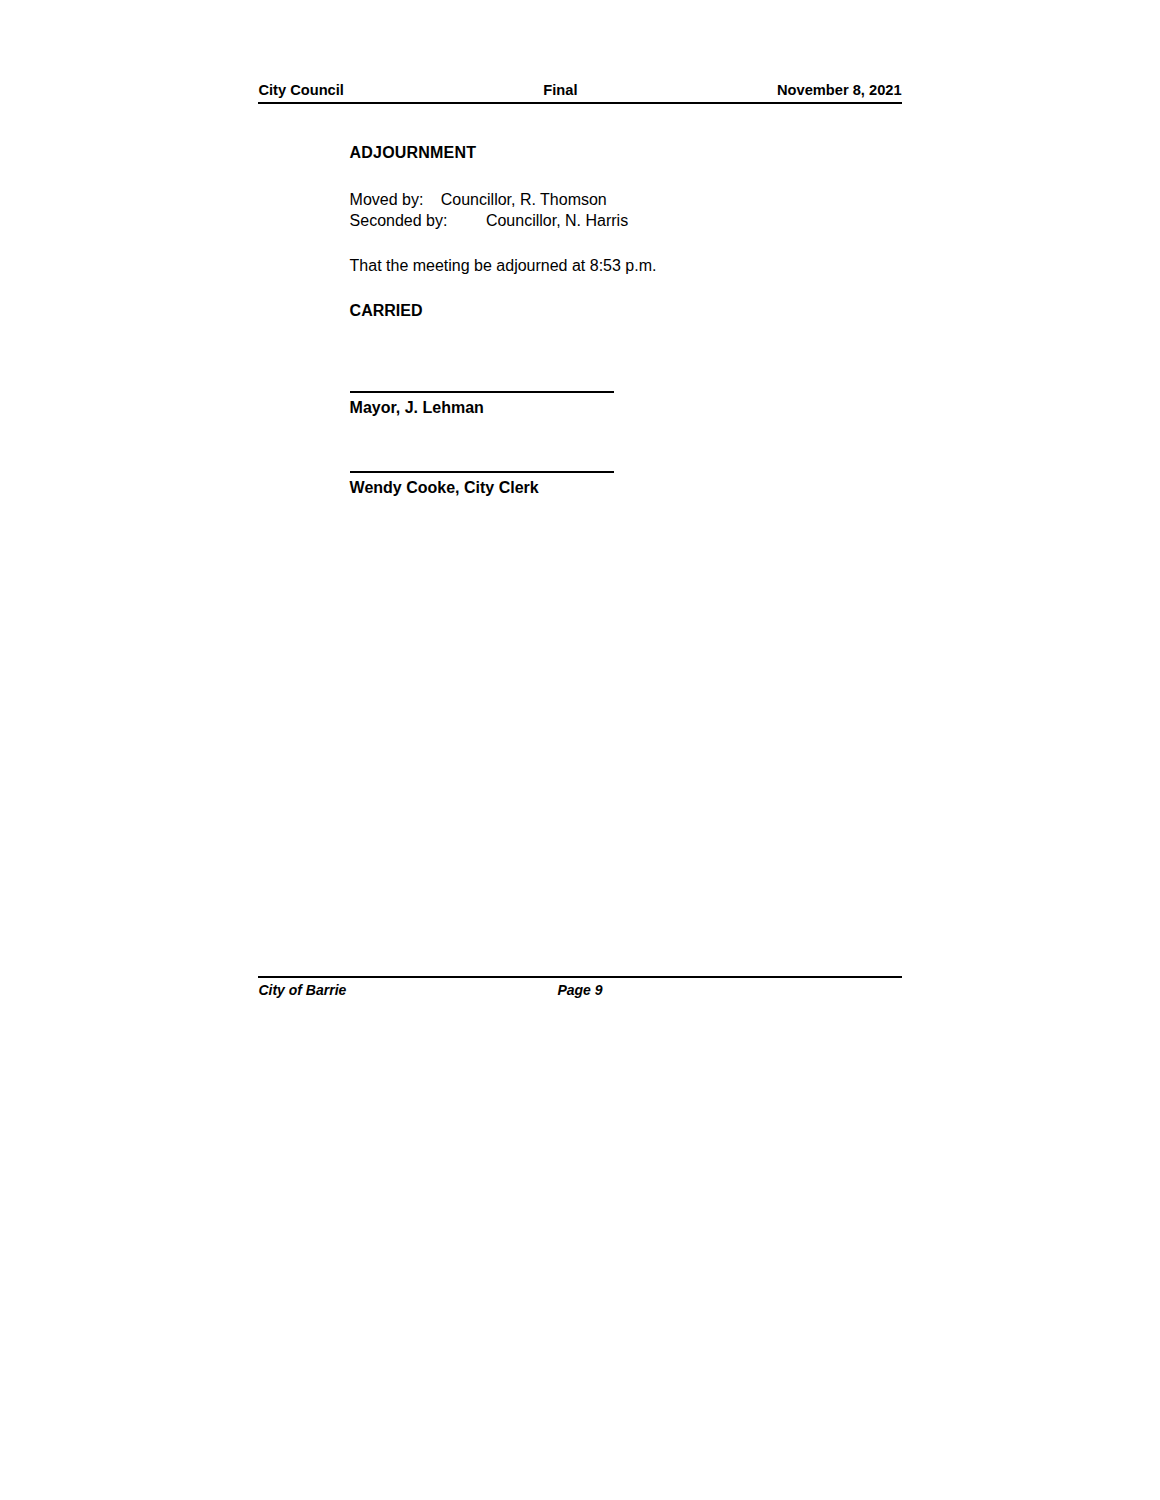City Council
Final
November 8, 2021
ADJOURNMENT
Moved by: Councillor, R. Thomson Seconded by: Councillor, N. Harris
That the meeting be adjourned at 8:53 p.m.
CARRIED
Mayor, J. Lehman
Wendy Cooke, City Clerk
City of Barrie
Page 9
City of Barrie